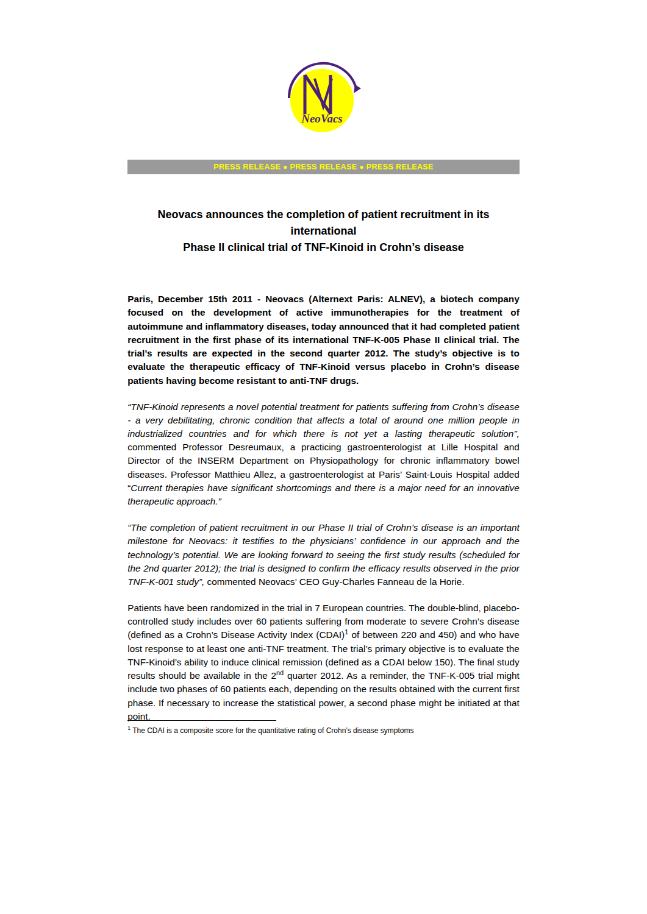NeoVacs
PRESS RELEASE ● PRESS RELEASE ● PRESS RELEASE
Neovacs announces the completion of patient recruitment in its international
Phase II clinical trial of TNF-Kinoid in Crohn’s disease
Paris, December 15th 2011 - Neovacs (Alternext Paris: ALNEV), a biotech company focused on the development of active immunotherapies for the treatment of autoimmune and inflammatory diseases, today announced that it had completed patient recruitment in the first phase of its international TNF-K-005 Phase II clinical trial. The trial’s results are expected in the second quarter 2012. The study’s objective is to evaluate the therapeutic efficacy of TNF-Kinoid versus placebo in Crohn’s disease patients having become resistant to anti-TNF drugs.
“TNF-Kinoid represents a novel potential treatment for patients suffering from Crohn’s disease - a very debilitating, chronic condition that affects a total of around one million people in industrialized countries and for which there is not yet a lasting therapeutic solution”, commented Professor Desreumaux, a practicing gastroenterologist at Lille Hospital and Director of the INSERM Department on Physiopathology for chronic inflammatory bowel diseases. Professor Matthieu Allez, a gastroenterologist at Paris’ Saint-Louis Hospital added “Current therapies have significant shortcomings and there is a major need for an innovative therapeutic approach.”
“The completion of patient recruitment in our Phase II trial of Crohn’s disease is an important milestone for Neovacs: it testifies to the physicians’ confidence in our approach and the technology’s potential. We are looking forward to seeing the first study results (scheduled for the 2nd quarter 2012); the trial is designed to confirm the efficacy results observed in the prior TNF-K-001 study”, commented Neovacs’ CEO Guy-Charles Fanneau de la Horie.
Patients have been randomized in the trial in 7 European countries. The double-blind, placebo-controlled study includes over 60 patients suffering from moderate to severe Crohn’s disease (defined as a Crohn’s Disease Activity Index (CDAI)1 of between 220 and 450) and who have lost response to at least one anti-TNF treatment. The trial’s primary objective is to evaluate the TNF-Kinoid’s ability to induce clinical remission (defined as a CDAI below 150). The final study results should be available in the 2nd quarter 2012. As a reminder, the TNF-K-005 trial might include two phases of 60 patients each, depending on the results obtained with the current first phase. If necessary to increase the statistical power, a second phase might be initiated at that point.
1 The CDAI is a composite score for the quantitative rating of Crohn’s disease symptoms